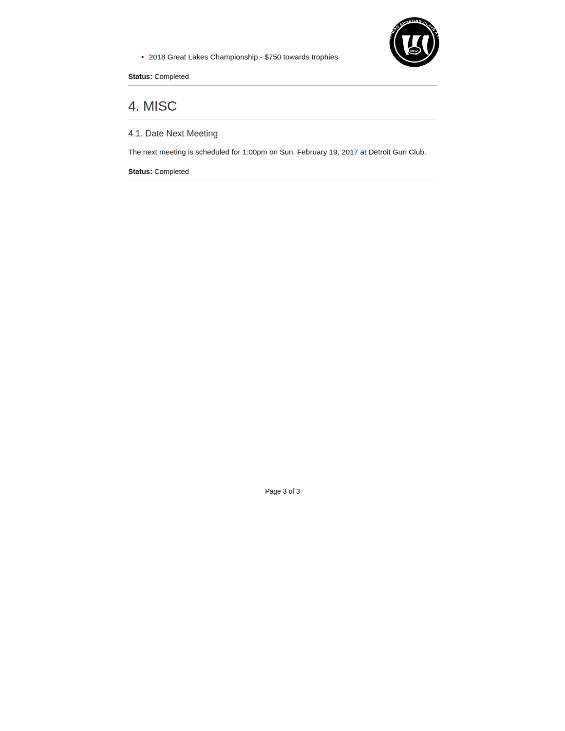MICHIGAN SPORTING CLAYS ASSOCIATION MSCA
2018 Great Lakes Championship - $750 towards trophies
Status: Completed
4. MISC
4.1. Date Next Meeting
The next meeting is scheduled for 1:00pm on Sun. February 19, 2017 at Detroit Gun Club.
Status: Completed
Page 3 of 3